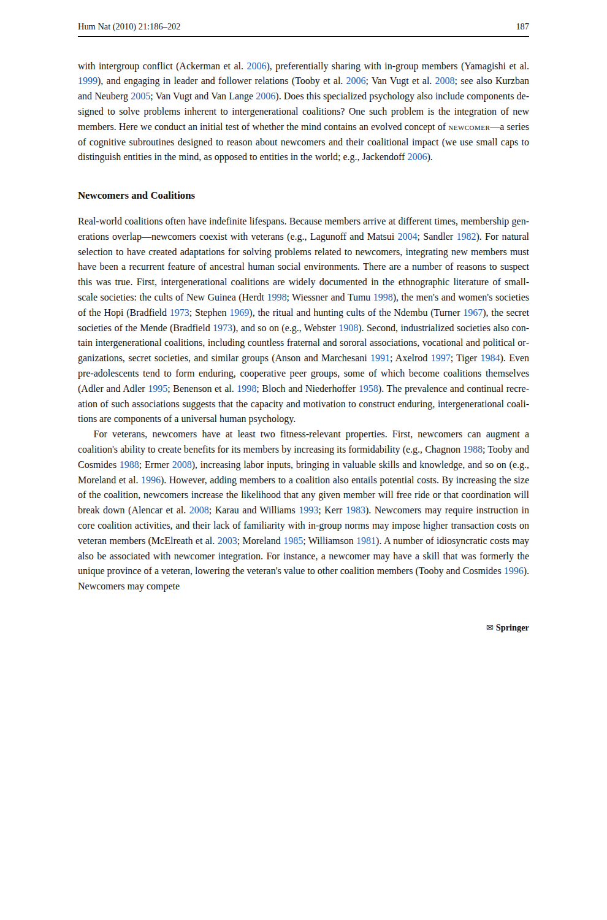Hum Nat (2010) 21:186–202 187
with intergroup conflict (Ackerman et al. 2006), preferentially sharing with in-group members (Yamagishi et al. 1999), and engaging in leader and follower relations (Tooby et al. 2006; Van Vugt et al. 2008; see also Kurzban and Neuberg 2005; Van Vugt and Van Lange 2006). Does this specialized psychology also include components designed to solve problems inherent to intergenerational coalitions? One such problem is the integration of new members. Here we conduct an initial test of whether the mind contains an evolved concept of newcomer—a series of cognitive subroutines designed to reason about newcomers and their coalitional impact (we use small caps to distinguish entities in the mind, as opposed to entities in the world; e.g., Jackendoff 2006).
Newcomers and Coalitions
Real-world coalitions often have indefinite lifespans. Because members arrive at different times, membership generations overlap—newcomers coexist with veterans (e.g., Lagunoff and Matsui 2004; Sandler 1982). For natural selection to have created adaptations for solving problems related to newcomers, integrating new members must have been a recurrent feature of ancestral human social environments. There are a number of reasons to suspect this was true. First, intergenerational coalitions are widely documented in the ethnographic literature of small-scale societies: the cults of New Guinea (Herdt 1998; Wiessner and Tumu 1998), the men's and women's societies of the Hopi (Bradfield 1973; Stephen 1969), the ritual and hunting cults of the Ndembu (Turner 1967), the secret societies of the Mende (Bradfield 1973), and so on (e.g., Webster 1908). Second, industrialized societies also contain intergenerational coalitions, including countless fraternal and sororal associations, vocational and political organizations, secret societies, and similar groups (Anson and Marchesani 1991; Axelrod 1997; Tiger 1984). Even pre-adolescents tend to form enduring, cooperative peer groups, some of which become coalitions themselves (Adler and Adler 1995; Benenson et al. 1998; Bloch and Niederhoffer 1958). The prevalence and continual recreation of such associations suggests that the capacity and motivation to construct enduring, intergenerational coalitions are components of a universal human psychology.
For veterans, newcomers have at least two fitness-relevant properties. First, newcomers can augment a coalition's ability to create benefits for its members by increasing its formidability (e.g., Chagnon 1988; Tooby and Cosmides 1988; Ermer 2008), increasing labor inputs, bringing in valuable skills and knowledge, and so on (e.g., Moreland et al. 1996). However, adding members to a coalition also entails potential costs. By increasing the size of the coalition, newcomers increase the likelihood that any given member will free ride or that coordination will break down (Alencar et al. 2008; Karau and Williams 1993; Kerr 1983). Newcomers may require instruction in core coalition activities, and their lack of familiarity with in-group norms may impose higher transaction costs on veteran members (McElreath et al. 2003; Moreland 1985; Williamson 1981). A number of idiosyncratic costs may also be associated with newcomer integration. For instance, a newcomer may have a skill that was formerly the unique province of a veteran, lowering the veteran's value to other coalition members (Tooby and Cosmides 1996). Newcomers may compete
Springer